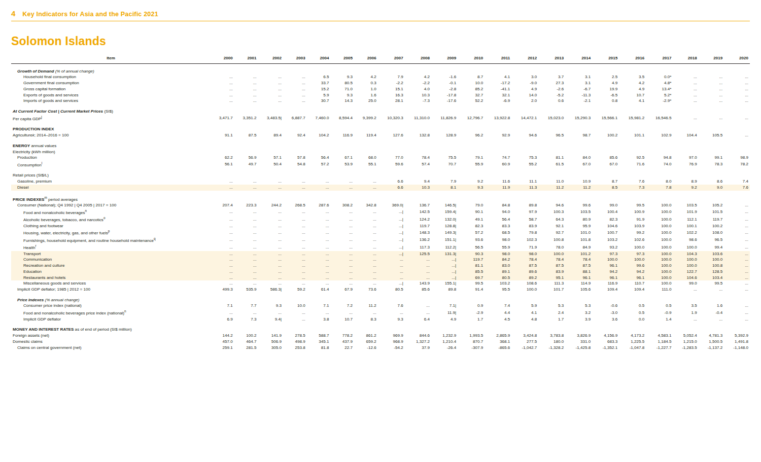4 Key Indicators for Asia and the Pacific 2021
Solomon Islands
| Item | 2000 | 2001 | 2002 | 2003 | 2004 | 2005 | 2006 | 2007 | 2008 | 2009 | 2010 | 2011 | 2012 | 2013 | 2014 | 2015 | 2016 | 2017 | 2018 | 2019 | 2020 |
| --- | --- | --- | --- | --- | --- | --- | --- | --- | --- | --- | --- | --- | --- | --- | --- | --- | --- | --- | --- | --- | --- |
| Growth of Demand (% of annual change) | |
| Household final consumption | ... | ... | ... | ... | 6.5 | 9.3 | 4.2 | 7.9 | 4.2 | -1.6 | 8.7 | 4.1 | 3.0 | 3.7 | 3.1 | 2.5 | 3.5 | 0.0* | ... | ... | ... |
| Government final consumption | ... | ... | ... | ... | 33.7 | 80.5 | 0.3 | -2.2 | -2.2 | -0.1 | 10.0 | -17.2 | -9.0 | 27.3 | 3.1 | 4.9 | 4.2 | 4.8* | ... | ... | ... |
| Gross capital formation | ... | ... | ... | ... | 15.2 | 71.0 | 1.0 | 15.1 | 4.0 | -2.8 | 85.2 | -41.1 | 4.9 | -2.6 | -6.7 | 19.9 | 4.9 | 13.4* | ... | ... | ... |
| Exports of goods and services | ... | ... | ... | ... | 5.9 | 9.3 | 1.6 | 16.3 | 10.3 | -17.8 | 32.7 | 32.1 | 14.0 | -5.2 | -11.3 | -6.5 | 10.7 | 5.2* | ... | ... | ... |
| Imports of goods and services | ... | ... | ... | ... | 30.7 | 14.3 | 25.0 | 28.1 | -7.3 | -17.6 | 52.2 | -6.9 | 2.0 | 0.6 | -2.1 | 0.8 | 4.1 | -2.9* | ... | ... | ... |
| At Current Factor Cost / Current Market Prices (SI$) | |
| Per capita GDP j | 3,471.7 | 3,351.2 | 3,483.5/ | 6,887.7 | 7,460.0 | 8,594.4 | 9,399.2 | 10,320.3 | 11,310.0 | 11,826.9 | 12,796.7 | 13,922.8 | 14,472.1 | 15,023.0 | 15,290.3 | 15,566.1 | 15,981.2 | 16,546.5 | ... | ... | ... |
| Production Index | |
| Agriculture k ; 2014–2016 = 100 | 91.1 | 87.5 | 89.4 | 92.4 | 104.2 | 116.9 | 119.4 | 127.6 | 132.8 | 128.9 | 96.2 | 92.9 | 94.6 | 96.5 | 98.7 | 100.2 | 101.1 | 102.9 | 104.4 | 105.5 | ... |
| Energy annual values | |
| Electricity (kWh million) | |
| Production | 62.2 | 56.9 | 57.1 | 57.8 | 56.4 | 67.1 | 68.0 | 77.0 | 78.4 | 75.5 | 79.1 | 74.7 | 75.3 | 81.1 | 84.0 | 85.6 | 92.5 | 94.8 | 97.0 | 99.1 | 98.9 |
| Consumption l | 56.1 | 49.7 | 50.4 | 54.8 | 57.2 | 53.9 | 55.1 | 59.6 | 57.4 | 70.7 | 55.9 | 60.9 | 55.2 | 61.5 | 67.0 | 67.0 | 71.6 | 74.0 | 76.9 | 78.3 | 78.2 |
| Retail prices (SI$/L) | |
| Gasoline, premium | ... | ... | ... | ... | ... | ... | ... | 6.6 | 9.4 | 7.9 | 9.2 | 11.6 | 11.1 | 11.0 | 10.9 | 8.7 | 7.6 | 8.0 | 8.9 | 8.6 | 7.4 |
| Diesel | ... | ... | ... | ... | ... | ... | ... | 6.6 | 10.3 | 8.1 | 9.3 | 11.9 | 11.3 | 11.2 | 11.2 | 8.5 | 7.3 | 7.8 | 9.2 | 9.0 | 7.6 |
| Price Indexes m period averages | |
| Consumer (National); Q4 1992 / Q4 2005 / 2017 = 100 | 207.4 | 223.3 | 244.2 | 268.5 | 287.6 | 308.2 | 342.8 | 369.0/ | 136.7 | 146.5/ | 79.0 | 84.8 | 89.8 | 94.6 | 99.6 | 99.0 | 99.5 | 100.0 | 103.5 | 105.2 | ... |
| Food and nonalcoholic beverages n | ... | ... | ... | ... | ... | ... | ... | .../ | 142.5 | 159.4/ | 90.1 | 94.0 | 97.9 | 100.3 | 103.5 | 100.4 | 100.9 | 100.0 | 101.9 | 101.5 | ... |
| Alcoholic beverages, tobacco, and narcotics o | ... | ... | ... | ... | ... | ... | ... | .../ | 124.2 | 132.0/ | 49.1 | 56.4 | 58.7 | 64.3 | 80.9 | 82.3 | 91.9 | 100.0 | 112.1 | 119.7 | ... |
| Clothing and footwear | ... | ... | ... | ... | ... | ... | ... | .../ | 119.7 | 128.8/ | 82.3 | 83.3 | 83.9 | 92.1 | 95.9 | 104.6 | 103.9 | 100.0 | 100.1 | 100.2 | ... |
| Housing, water, electricity, gas, and other fuels p | ... | ... | ... | ... | ... | ... | ... | .../ | 148.3 | 149.3/ | 57.2 | 68.5 | 79.8 | 92.7 | 101.0 | 100.7 | 99.2 | 100.0 | 102.2 | 108.0 | ... |
| Furnishings, household equipment, and routine household maintenance q | ... | ... | ... | ... | ... | ... | ... | .../ | 136.2 | 151.1/ | 93.6 | 98.0 | 102.3 | 100.8 | 101.8 | 103.2 | 102.6 | 100.0 | 98.6 | 96.5 | ... |
| Health r | ... | ... | ... | ... | ... | ... | ... | .../ | 117.3 | 112.2/ | 56.5 | 55.9 | 71.9 | 78.0 | 84.9 | 93.2 | 100.0 | 100.0 | 100.0 | 99.4 | ... |
| Transport | ... | ... | ... | ... | ... | ... | ... | .../ | 125.5 | 131.3/ | 90.3 | 98.0 | 98.0 | 100.0 | 101.2 | 97.3 | 97.3 | 100.0 | 104.3 | 103.6 | ... |
| Communication | ... | ... | ... | ... | ... | ... | ... | ... | ... | .../ | 119.7 | 84.2 | 78.4 | 78.4 | 78.4 | 100.0 | 100.0 | 100.0 | 100.0 | 100.0 | ... |
| Recreation and culture | ... | ... | ... | ... | ... | ... | ... | ... | ... | .../ | 81.1 | 83.0 | 87.5 | 87.5 | 87.5 | 96.1 | 99.6 | 100.0 | 100.0 | 100.8 | ... |
| Education | ... | ... | ... | ... | ... | ... | ... | ... | ... | .../ | 85.5 | 89.1 | 89.6 | 83.9 | 88.1 | 94.2 | 94.2 | 100.0 | 122.7 | 128.5 | ... |
| Restaurants and hotels | ... | ... | ... | ... | ... | ... | ... | ... | ... | .../ | 69.7 | 80.5 | 89.2 | 95.1 | 96.1 | 96.1 | 96.1 | 100.0 | 104.6 | 103.4 | ... |
| Miscellaneous goods and services | ... | ... | ... | ... | ... | ... | ... | .../ | 143.9 | 155.1/ | 99.5 | 103.2 | 108.6 | 111.3 | 114.9 | 116.9 | 110.7 | 100.0 | 99.0 | 99.5 | ... |
| Implicit GDP deflator; 1985 / 2012 = 100 | 499.3 | 535.9 | 586.3/ | 59.2 | 61.4 | 67.9 | 73.6 | 80.5 | 85.6 | 89.8 | 91.4 | 95.5 | 100.0 | 101.7 | 105.6 | 109.4 | 109.4 | 111.0 | ... | ... | ... |
| Price Indexes (% annual change) | |
| Consumer price index (national) | 7.1 | 7.7 | 9.3 | 10.0 | 7.1 | 7.2 | 11.2 | 7.6 | ... | 7.1/ | 0.9 | 7.4 | 5.9 | 5.3 | 5.3 | -0.6 | 0.5 | 0.5 | 3.5 | 1.6 | ... |
| Food and nonalcoholic beverages price index (national) n | ... | ... | ... | ... | ... | ... | ... | ... | ... | 11.9/ | -2.9 | 4.4 | 4.1 | 2.4 | 3.2 | -3.0 | 0.5 | -0.9 | 1.9 | -0.4 | ... |
| Implicit GDP deflator | 6.9 | 7.3 | 9.4/ | ... | 3.8 | 10.7 | 8.3 | 9.3 | 6.4 | 4.9 | 1.7 | 4.5 | 4.8 | 1.7 | 3.9 | 3.6 | 0.0 | 1.4 | ... | ... | ... |
| Money and Interest Rates as of end of period (SI$ million) | |
| Foreign assets (net) | 144.2 | 100.2 | 141.9 | 278.5 | 588.7 | 778.2 | 861.2 | 969.9 | 844.6 | 1,232.9 | 1,993.5 | 2,865.9 | 3,424.8 | 3,783.8 | 3,826.9 | 4,156.9 | 4,173.2 | 4,583.1 | 5,052.4 | 4,781.3 | 5,392.9 |
| Domestic claims | 457.0 | 464.7 | 506.9 | 498.9 | 345.1 | 437.9 | 659.2 | 968.9 | 1,327.2 | 1,210.4 | 870.7 | 368.1 | 277.5 | 180.0 | 331.0 | 683.3 | 1,225.5 | 1,184.5 | 1,215.0 | 1,500.5 | 1,491.8 |
| Claims on central government (net) | 259.1 | 281.5 | 305.0 | 253.8 | 81.8 | 22.7 | -12.6 | -54.2 | 37.9 | -26.4 | -307.9 | -865.6 | -1,042.7 | -1,328.2 | -1,425.8 | -1,352.1 | -1,047.8 | -1,227.7 | -1,283.5 | -1,137.2 | -1,148.0 |